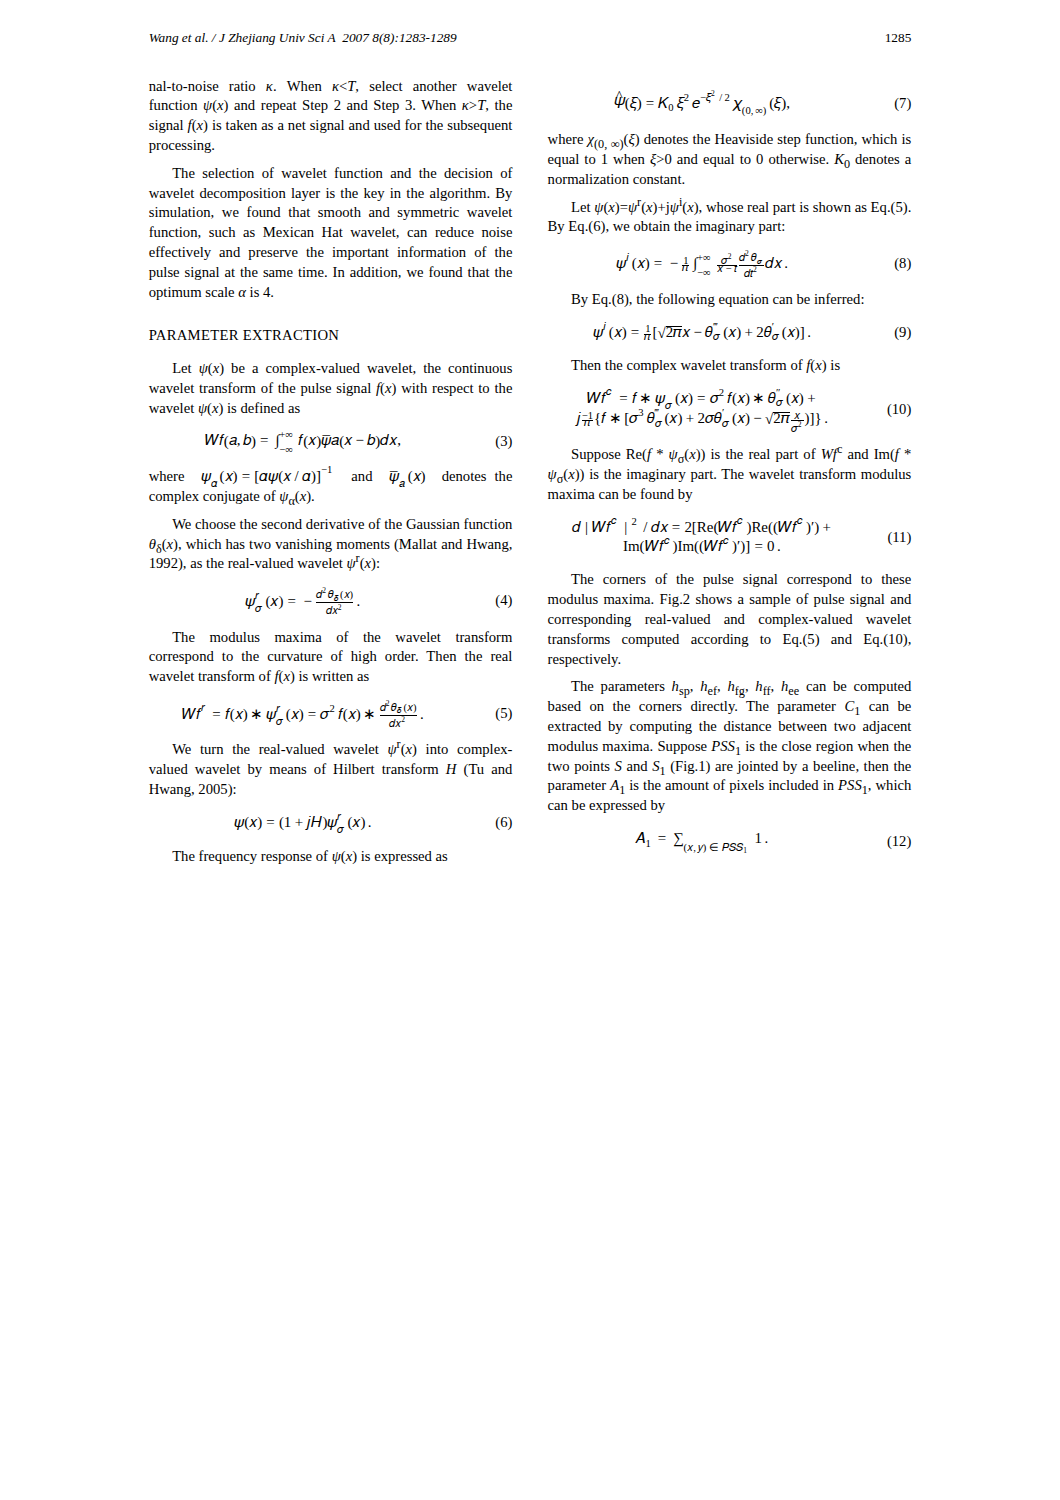Wang et al. / J Zhejiang Univ Sci A 2007 8(8):1283-1289 1285
nal-to-noise ratio κ. When κ<T, select another wavelet function ψ(x) and repeat Step 2 and Step 3. When κ>T, the signal f(x) is taken as a net signal and used for the subsequent processing.
The selection of wavelet function and the decision of wavelet decomposition layer is the key in the algorithm. By simulation, we found that smooth and symmetric wavelet function, such as Mexican Hat wavelet, can reduce noise effectively and preserve the important information of the pulse signal at the same time. In addition, we found that the optimum scale α is 4.
Parameter extraction
Let ψ(x) be a complex-valued wavelet, the continuous wavelet transform of the pulse signal f(x) with respect to the wavelet ψ(x) is defined as
Wf(a,b) = ∫−∞+∞ f(x) ψ¯ a (x−b) dx, (3)
where ψα(x)=[αψ(x/α)]−1 and ψ¯a(x) denotes the complex conjugate of ψα(x).
We choose the second derivative of the Gaussian function θδ(x), which has two vanishing moments (Mallat and Hwang, 1992), as the real-valued wavelet ψr(x):
ψσr (x) = − d2θδ(x) dx2 . (4)
The modulus maxima of the wavelet transform correspond to the curvature of high order. Then the real wavelet transform of f(x) is written as
Wfr = f(x)∗ ψσr(x) = σ2 f(x)∗ d2θδ(x) dx2 . (5)
We turn the real-valued wavelet ψr(x) into complex-valued wavelet by means of Hilbert transform H (Tu and Hwang, 2005):
ψ(x) = (1+jH) ψσr (x). (6)
The frequency response of ψ(x) is expressed as
Ψ^ (ξ) = K0 ξ2 e−ξ2/2 χ(0,∞) (ξ), (7)
where χ(0, ∞)(ξ) denotes the Heaviside step function, which is equal to 1 when ξ>0 and equal to 0 otherwise. K0 denotes a normalization constant.
Let ψ(x)=ψr(x)+jψi(x), whose real part is shown as Eq.(5). By Eq.(6), we obtain the imaginary part:
ψi(x) = − 1π ∫−∞+∞ σ2 x−t d2θσ dt2 dx. (8)
By Eq.(8), the following equation can be inferred:
ψi(x) = 1π [ 2πx − θσ‴(x) + 2 θσ′(x) ] . (9)
Then the complex wavelet transform of f(x) is
Wfc = f∗ψσ(x) = σ2 f(x)∗ θσ″(x) +
j −1π { f∗ [ σ3 θσ‴(x) + 2σ θσ′(x) − 2π xσ2 ) ] } . (10)
Suppose Re(f * ψσ(x)) is the real part of Wfc and Im(f * ψσ(x)) is the imaginary part. The wavelet transform modulus maxima can be found by
d |Wfc| 2 /dx = 2 [ Re(Wfc) Re((Wfc)′) +
Im(Wfc) Im((Wfc)′) ] =0. (11)
The corners of the pulse signal correspond to these modulus maxima. Fig.2 shows a sample of pulse signal and corresponding real-valued and complex-valued wavelet transforms computed according to Eq.(5) and Eq.(10), respectively.
The parameters hsp, hef, hfg, hff, hee can be computed based on the corners directly. The parameter C1 can be extracted by computing the distance between two adjacent modulus maxima. Suppose PSS1 is the close region when the two points S and S1 (Fig.1) are jointed by a beeline, then the parameter A1 is the amount of pixels included in PSS1, which can be expressed by
A1 = ∑ (x,y)∈PSS1 1. (12)